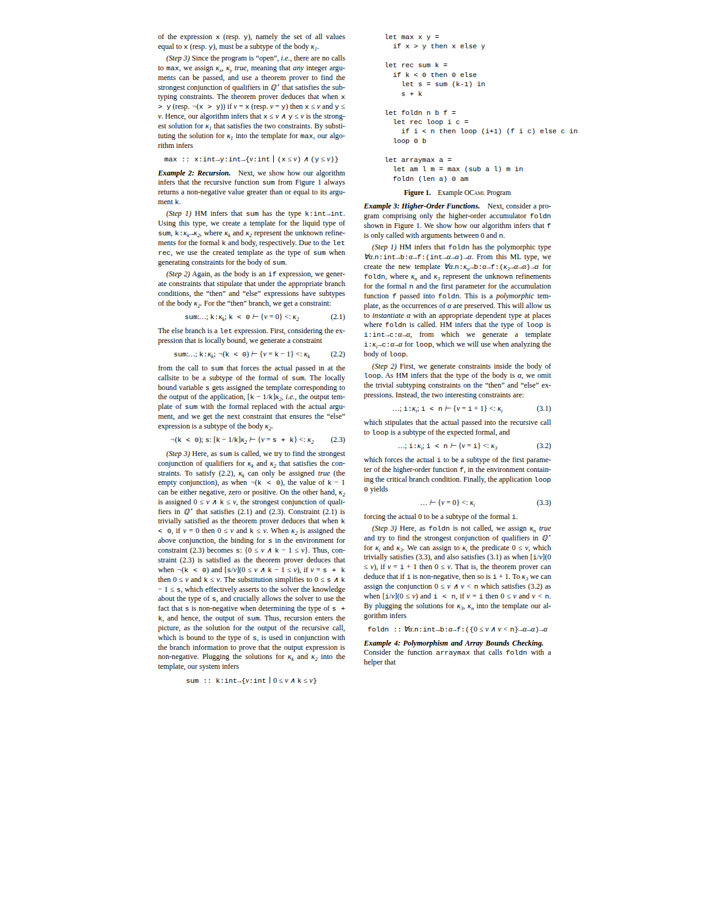of the expression x (resp. y), namely the set of all values equal to x (resp. y), must be a subtype of the body κ1.
(Step 3) Since the program is “open”, i.e., there are no calls to max, we assign κx, κy true, meaning that any integer arguments can be passed, and use a theorem prover to find the strongest conjunction of qualifiers in ℚ⋆ that satisfies the subtyping constraints. The theorem prover deduces that when x > y (resp. ¬(x > y)) if ν = x (resp. ν = y) then x ≤ ν and y ≤ ν. Hence, our algorithm infers that x ≤ ν ∧ y ≤ ν is the strongest solution for κ1 that satisfies the two constraints. By substituting the solution for κ1 into the template for max, our algorithm infers
max :: x:int→y:int→{ν:int (x ≤ ν) ∧ (y ≤ ν)}
Example 2: Recursion. Next, we show how our algorithm infers that the recursive function sum from Figure 1 always returns a non-negative value greater than or equal to its argument k.
(Step 1) HM infers that sum has the type k:int→int. Using this type, we create a template for the liquid type of sum, k: κk→κ2, where κk and κ2 represent the unknown refinements for the formal k and body, respectively. Due to the let rec, we use the created template as the type of sum when generating constraints for the body of sum.
(Step 2) Again, as the body is an if expression, we generate constraints that stipulate that under the appropriate branch conditions, the “then” and “else” expressions have subtypes of the body κ2. For the “then” branch, we get a constraint:
sum:…; k: κk; k < 0 ⊢ {ν = 0} <: κ2
(2.1)
The else branch is a let expression. First, considering the expression that is locally bound, we generate a constraint
sum:…; k: κk; ¬(k < 0) ⊢ {ν = k − 1} <: κk
(2.2)
from the call to sum that forces the actual passed in at the callsite to be a subtype of the formal of sum. The locally bound variable s gets assigned the template corresponding to the output of the application, [k − 1/k]κ2, i.e., the output template of sum with the formal replaced with the actual argument, and we get the next constraint that ensures the “else” expression is a subtype of the body κ2.
¬(k < 0); s: [k − 1/k]κ2 ⊢ {ν = s + k} <: κ2
(2.3)
(Step 3) Here, as sum is called, we try to find the strongest conjunction of qualifiers for κk and κ2 that satisfies the constraints. To satisfy (2.2), κk can only be assigned true (the empty conjunction), as when ¬(k < 0), the value of k − 1 can be either negative, zero or positive. On the other hand, κ2 is assigned 0 ≤ ν ∧ k ≤ ν, the strongest conjunction of qualifiers in ℚ⋆ that satisfies (2.1) and (2.3). Constraint (2.1) is trivially satisfied as the theorem prover deduces that when k < 0, if ν = 0 then 0 ≤ ν and k ≤ ν. When κ2 is assigned the above conjunction, the binding for s in the environment for constraint (2.3) becomes s: {0 ≤ ν ∧ k − 1 ≤ ν}. Thus, constraint (2.3) is satisfied as the theorem prover deduces that when ¬(k < 0) and [s/ν](0 ≤ ν ∧ k − 1 ≤ ν), if ν = s + k then 0 ≤ ν and k ≤ ν. The substitution simplifies to 0 ≤ s ∧ k − 1 ≤ s, which effectively asserts to the solver the knowledge about the type of s, and crucially allows the solver to use the fact that s is non-negative when determining the type of s + k, and hence, the output of sum. Thus, recursion enters the picture, as the solution for the output of the recursive call, which is bound to the type of s, is used in conjunction with the branch information to prove that the output expression is non-negative. Plugging the solutions for κk and κ2 into the template, our system infers
sum :: k:int→{ν:int 0 ≤ ν ∧ k ≤ ν}
let max x y = if x > y then x else y let rec sum k = if k < 0 then 0 else let s = sum (k-1) in s + k let foldn n b f = let rec loop i c = if i < n then loop (i+1) (f i c) else c in loop 0 b let arraymax a = let am l m = max (sub a l) m in foldn (len a) 0 am
Figure 1. Example OCaml Program
Example 3: Higher-Order Functions. Next, consider a program comprising only the higher-order accumulator foldn shown in Figure 1. We show how our algorithm infers that f is only called with arguments between 0 and n.
(Step 1) HM infers that foldn has the polymorphic type ∀α.n:int→b: α→f:(int→α→α)→α. From this ML type, we create the new template ∀α.n: κn→b: α→f:(κ3→α→α)→α for foldn, where κn and κ3 represent the unknown refinements for the formal n and the first parameter for the accumulation function f passed into foldn. This is a polymorphic template, as the occurrences of α are preserved. This will allow us to instantiate α with an appropriate dependent type at places where foldn is called. HM infers that the type of loop is i:int→c: α→α, from which we generate a template i: κi→c: α→α for loop, which we will use when analyzing the body of loop.
(Step 2) First, we generate constraints inside the body of loop. As HM infers that the type of the body is α, we omit the trivial subtyping constraints on the “then” and “else” expressions. Instead, the two interesting constraints are:
…; i: κi; i < n ⊢ {ν = i + 1} <: κi
(3.1)
which stipulates that the actual passed into the recursive call to loop is a subtype of the expected formal, and
…; i: κi; i < n ⊢ {ν = i} <: κ3
(3.2)
which forces the actual i to be a subtype of the first parameter of the higher-order function f, in the environment containing the critical branch condition. Finally, the application loop 0 yields
… ⊢ {ν = 0} <: κi
(3.3)
forcing the actual 0 to be a subtype of the formal i.
(Step 3) Here, as foldn is not called, we assign κn true and try to find the strongest conjunction of qualifiers in ℚ⋆ for κi and κ3. We can assign to κi the predicate 0 ≤ ν, which trivially satisfies (3.3), and also satisfies (3.1) as when [i/ν](0 ≤ ν), if ν = i + 1 then 0 ≤ ν. That is, the theorem prover can deduce that if i is non-negative, then so is i + 1. To κ3 we can assign the conjunction 0 ≤ ν ∧ ν < n which satisfies (3.2) as when [i/ν](0 ≤ ν) and i < n, if ν = i then 0 ≤ ν and ν < n. By plugging the solutions for κ3, κn into the template our algorithm infers
foldn :: ∀α.n:int→b: α→f:({0 ≤ ν ∧ ν < n}→α→α)→α
Example 4: Polymorphism and Array Bounds Checking. Consider the function arraymax that calls foldn with a helper that